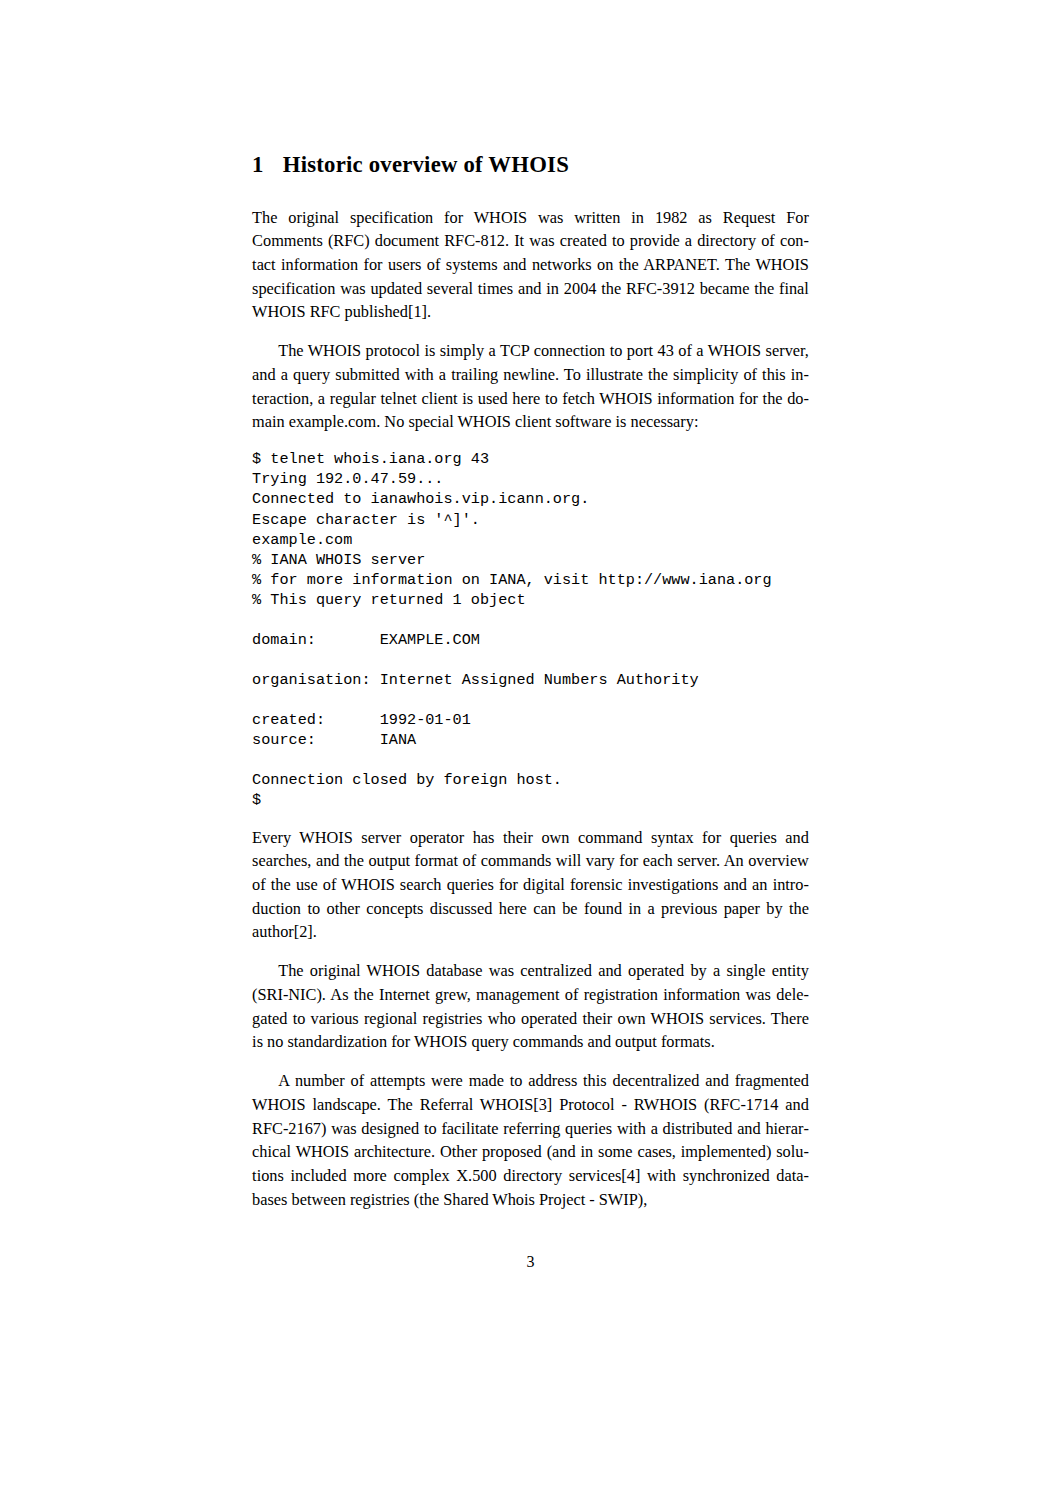1 Historic overview of WHOIS
The original specification for WHOIS was written in 1982 as Request For Comments (RFC) document RFC-812. It was created to provide a directory of contact information for users of systems and networks on the ARPANET. The WHOIS specification was updated several times and in 2004 the RFC-3912 became the final WHOIS RFC published[1].
The WHOIS protocol is simply a TCP connection to port 43 of a WHOIS server, and a query submitted with a trailing newline. To illustrate the simplicity of this interaction, a regular telnet client is used here to fetch WHOIS information for the domain example.com. No special WHOIS client software is necessary:
$ telnet whois.iana.org 43
Trying 192.0.47.59...
Connected to ianawhois.vip.icann.org.
Escape character is '^]'.
example.com
% IANA WHOIS server
% for more information on IANA, visit http://www.iana.org
% This query returned 1 object

domain:       EXAMPLE.COM

organisation: Internet Assigned Numbers Authority

created:      1992-01-01
source:       IANA

Connection closed by foreign host.
$
Every WHOIS server operator has their own command syntax for queries and searches, and the output format of commands will vary for each server. An overview of the use of WHOIS search queries for digital forensic investigations and an introduction to other concepts discussed here can be found in a previous paper by the author[2].
The original WHOIS database was centralized and operated by a single entity (SRI-NIC). As the Internet grew, management of registration information was delegated to various regional registries who operated their own WHOIS services. There is no standardization for WHOIS query commands and output formats.
A number of attempts were made to address this decentralized and fragmented WHOIS landscape. The Referral WHOIS[3] Protocol - RWHOIS (RFC-1714 and RFC-2167) was designed to facilitate referring queries with a distributed and hierarchical WHOIS architecture. Other proposed (and in some cases, implemented) solutions included more complex X.500 directory services[4] with synchronized databases between registries (the Shared Whois Project - SWIP),
3